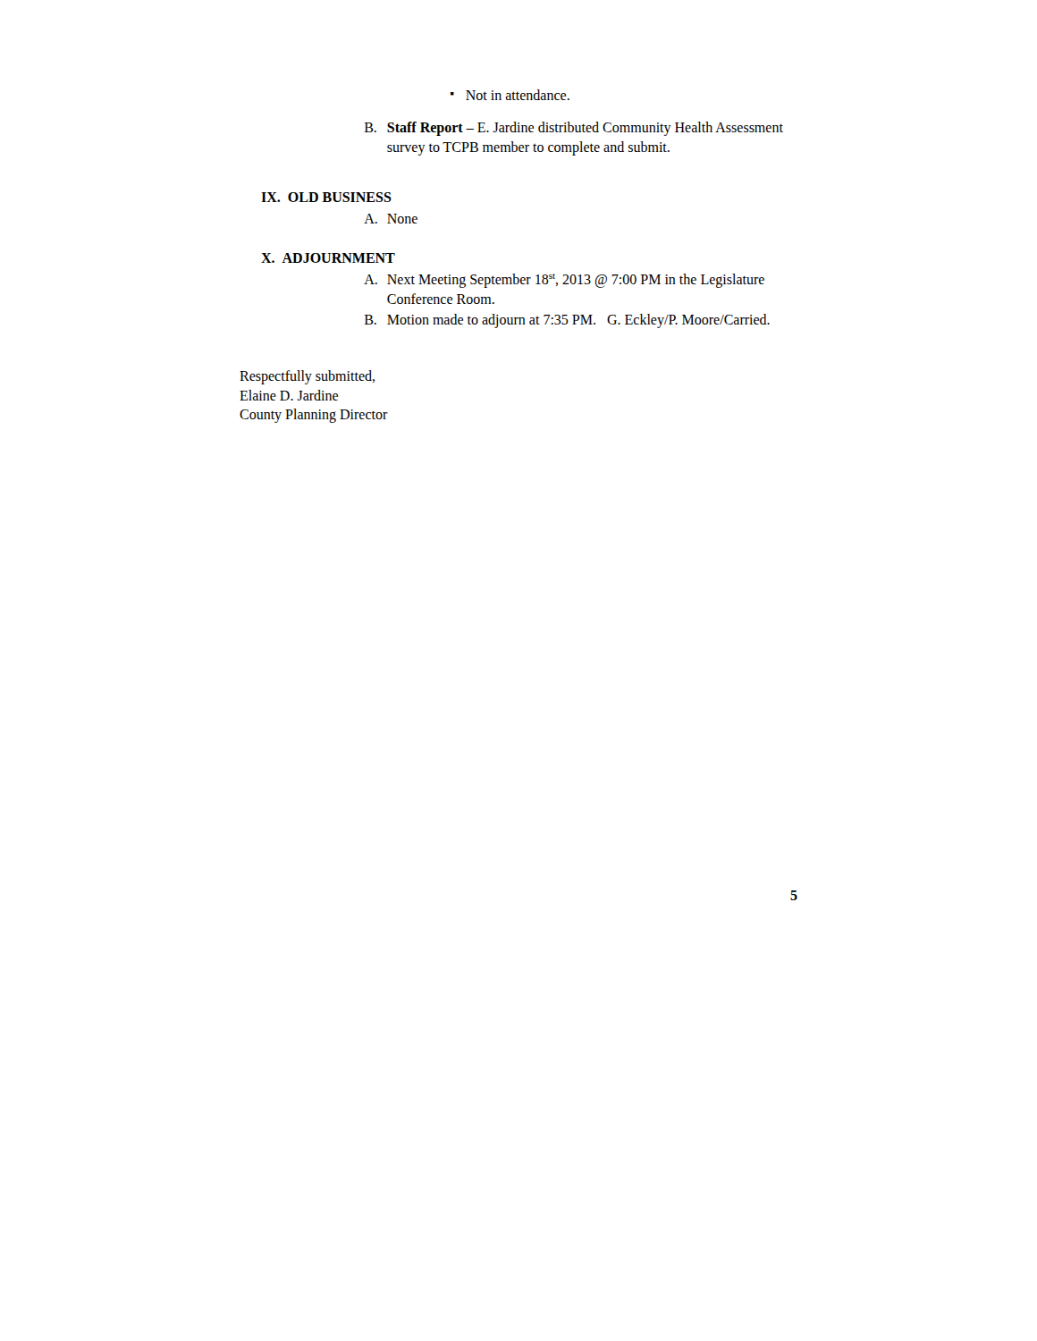Not in attendance.
B. Staff Report – E. Jardine distributed Community Health Assessment survey to TCPB member to complete and submit.
IX. OLD BUSINESS
A. None
X. ADJOURNMENT
A. Next Meeting September 18st, 2013 @ 7:00 PM in the Legislature Conference Room.
B. Motion made to adjourn at 7:35 PM. G. Eckley/P. Moore/Carried.
Respectfully submitted,
Elaine D. Jardine
County Planning Director
5